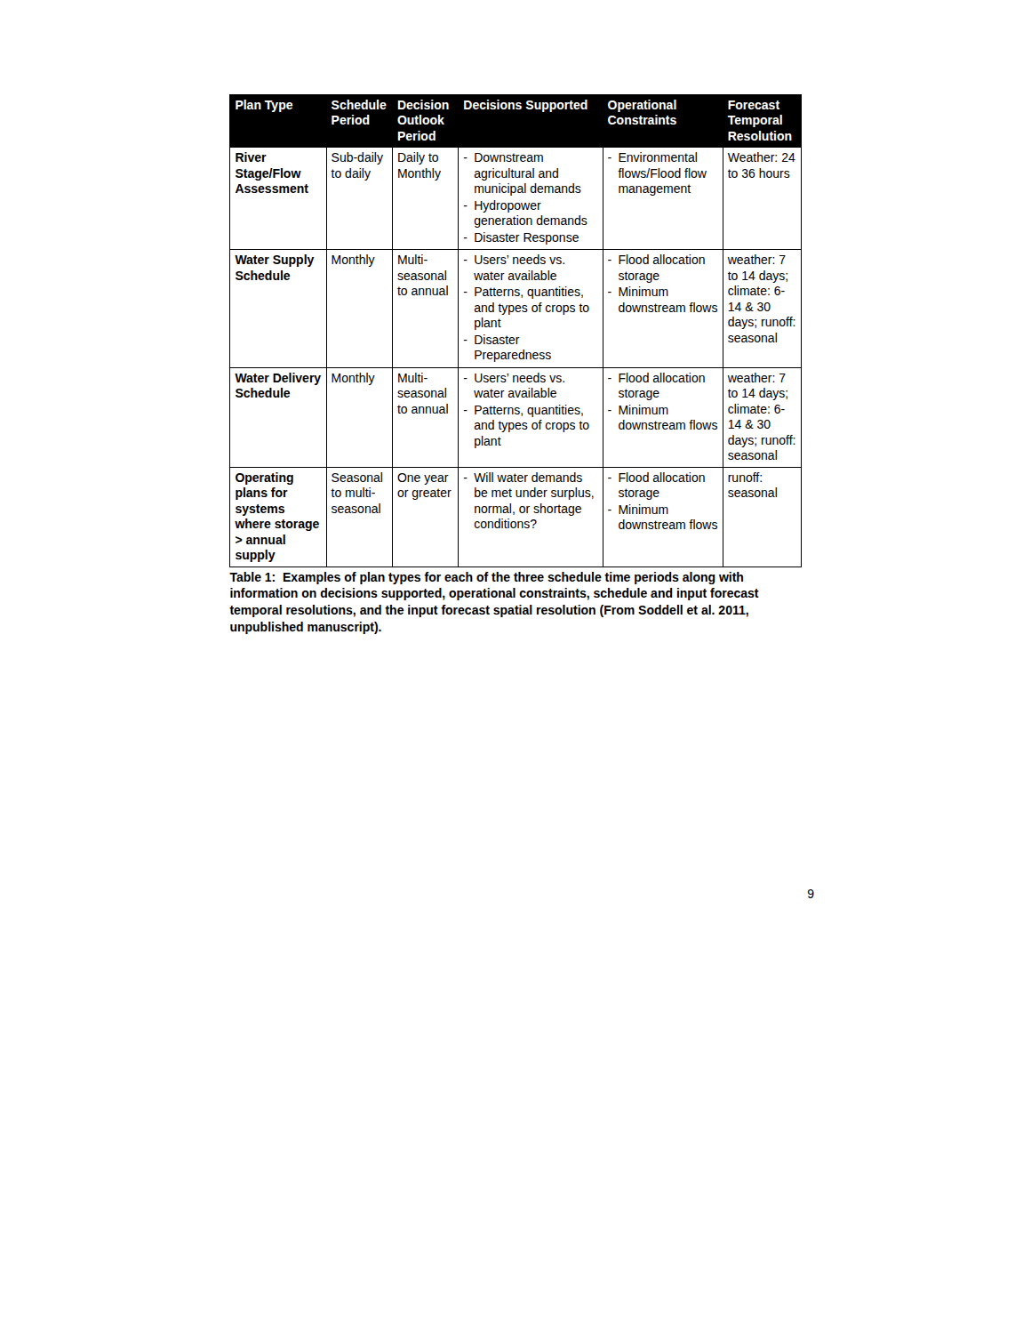| Plan Type | Schedule Period | Decision Outlook Period | Decisions Supported | Operational Constraints | Forecast Temporal Resolution |
| --- | --- | --- | --- | --- | --- |
| River Stage/Flow Assessment | Sub-daily to daily | Daily to Monthly | Downstream agricultural and municipal demands Hydropower generation demands Disaster Response | Environmental flows/Flood flow management | Weather: 24 to 36 hours |
| Water Supply Schedule | Monthly | Multi-seasonal to annual | Users’ needs vs. water available Patterns, quantities, and types of crops to plant Disaster Preparedness | Flood allocation storage Minimum downstream flows | weather: 7 to 14 days; climate: 6-14 & 30 days; runoff: seasonal |
| Water Delivery Schedule | Monthly | Multi-seasonal to annual | Users’ needs vs. water available Patterns, quantities, and types of crops to plant | Flood allocation storage Minimum downstream flows | weather: 7 to 14 days; climate: 6-14 & 30 days; runoff: seasonal |
| Operating plans for systems where storage > annual supply | Seasonal to multi-seasonal | One year or greater | Will water demands be met under surplus, normal, or shortage conditions? | Flood allocation storage Minimum downstream flows | runoff: seasonal |
Table 1: Examples of plan types for each of the three schedule time periods along with information on decisions supported, operational constraints, schedule and input forecast temporal resolutions, and the input forecast spatial resolution (From Soddell et al. 2011, unpublished manuscript).
9